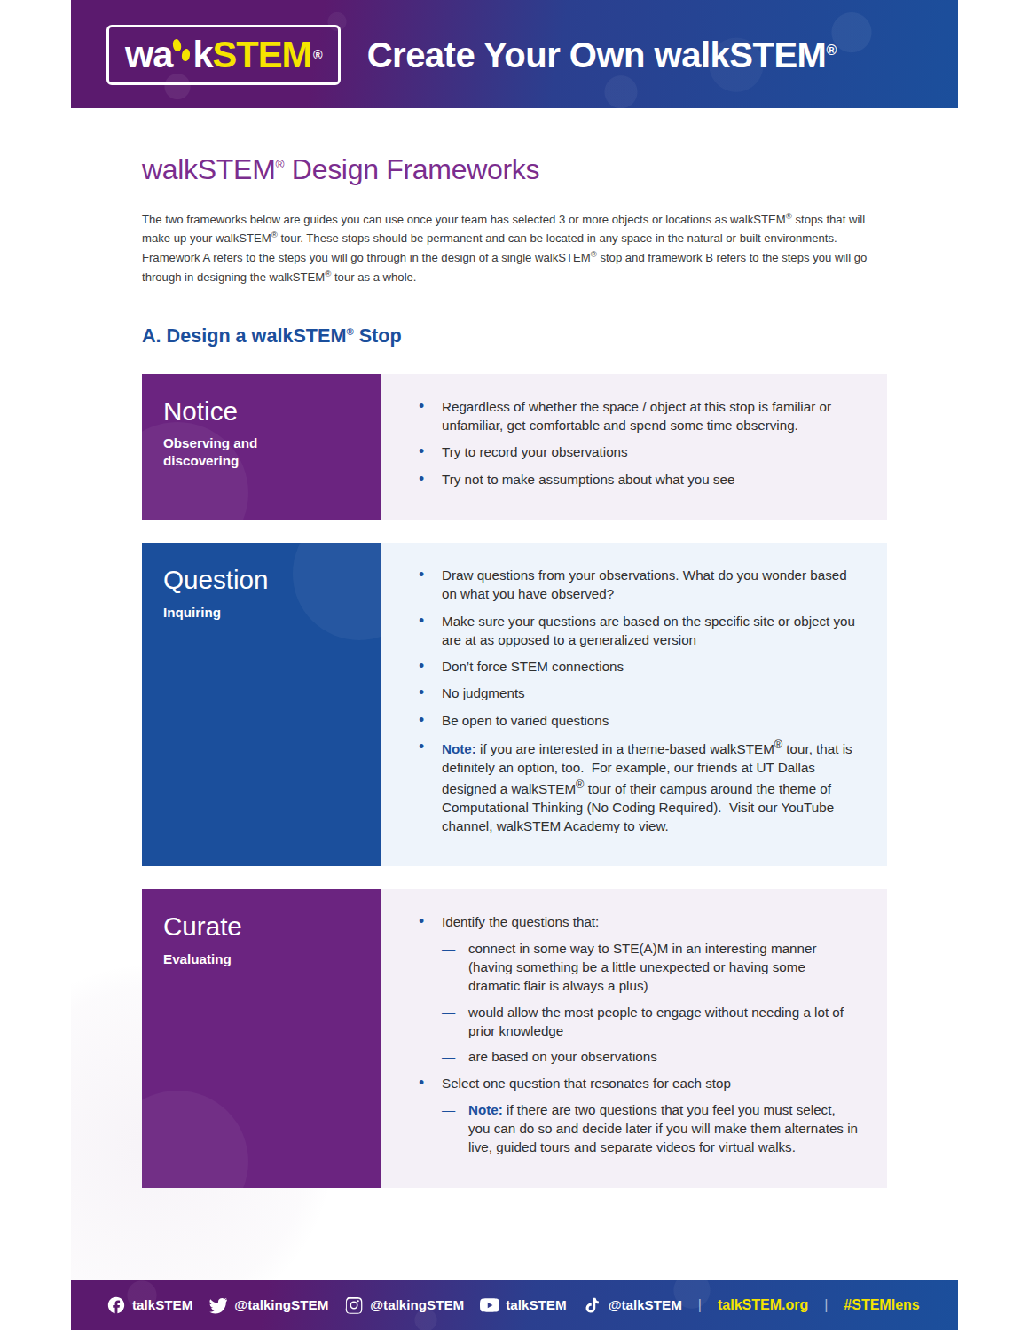wa kSTEM®
Create Your Own walkSTEM®
walkSTEM® Design Frameworks
The two frameworks below are guides you can use once your team has selected 3 or more objects or locations as walkSTEM® stops that will make up your walkSTEM® tour. These stops should be permanent and can be located in any space in the natural or built environments. Framework A refers to the steps you will go through in the design of a single walkSTEM® stop and framework B refers to the steps you will go through in designing the walkSTEM® tour as a whole.
A. Design a walkSTEM® Stop
Notice
Observing and
discovering
Regardless of whether the space / object at this stop is familiar or unfamiliar, get comfortable and spend some time observing.
Try to record your observations
Try not to make assumptions about what you see
Question
Inquiring
Draw questions from your observations. What do you wonder based on what you have observed?
Make sure your questions are based on the specific site or object you are at as opposed to a generalized version
Don’t force STEM connections
No judgments
Be open to varied questions
Note: if you are interested in a theme-based walkSTEM® tour, that is definitely an option, too. For example, our friends at UT Dallas designed a walkSTEM® tour of their campus around the theme of Computational Thinking (No Coding Required). Visit our YouTube channel, walkSTEM Academy to view.
Curate
Evaluating
Identify the questions that:
connect in some way to STE(A)M in an interesting manner (having something be a little unexpected or having some dramatic flair is always a plus)
would allow the most people to engage without needing a lot of prior knowledge
are based on your observations
Select one question that resonates for each stop
Note: if there are two questions that you feel you must select, you can do so and decide later if you will make them alternates in live, guided tours and separate videos for virtual walks.
talkSTEM @talkingSTEM @talkingSTEM talkSTEM @talkSTEM | talkSTEM.org | #STEMlens